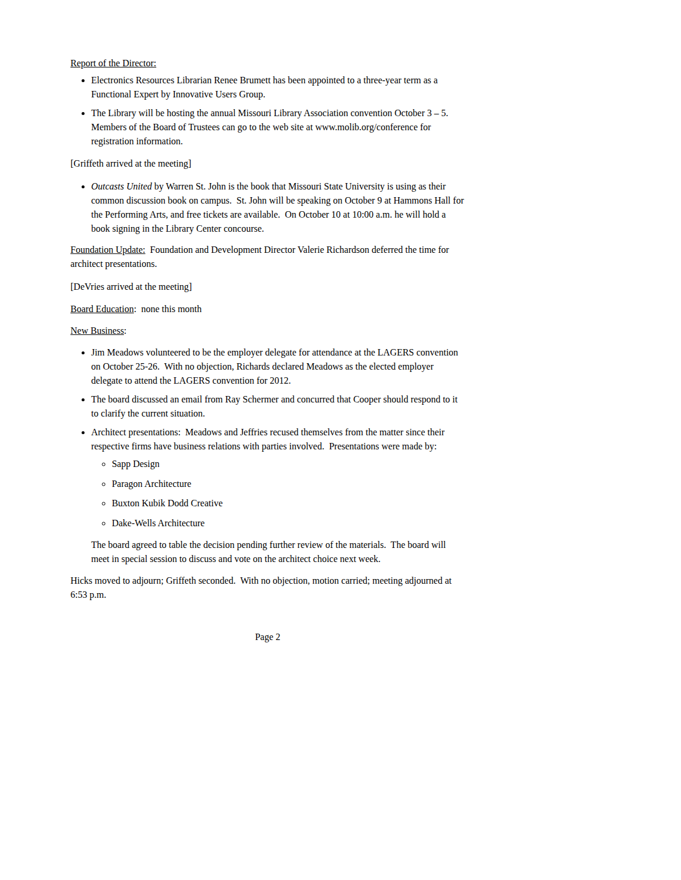Report of the Director:
Electronics Resources Librarian Renee Brumett has been appointed to a three-year term as a Functional Expert by Innovative Users Group.
The Library will be hosting the annual Missouri Library Association convention October 3 – 5. Members of the Board of Trustees can go to the web site at www.molib.org/conference for registration information.
[Griffeth arrived at the meeting]
Outcasts United by Warren St. John is the book that Missouri State University is using as their common discussion book on campus. St. John will be speaking on October 9 at Hammons Hall for the Performing Arts, and free tickets are available. On October 10 at 10:00 a.m. he will hold a book signing in the Library Center concourse.
Foundation Update: Foundation and Development Director Valerie Richardson deferred the time for architect presentations.
[DeVries arrived at the meeting]
Board Education: none this month
New Business:
Jim Meadows volunteered to be the employer delegate for attendance at the LAGERS convention on October 25-26. With no objection, Richards declared Meadows as the elected employer delegate to attend the LAGERS convention for 2012.
The board discussed an email from Ray Schermer and concurred that Cooper should respond to it to clarify the current situation.
Architect presentations: Meadows and Jeffries recused themselves from the matter since their respective firms have business relations with parties involved. Presentations were made by:
Sapp Design
Paragon Architecture
Buxton Kubik Dodd Creative
Dake-Wells Architecture
The board agreed to table the decision pending further review of the materials. The board will meet in special session to discuss and vote on the architect choice next week.
Hicks moved to adjourn; Griffeth seconded. With no objection, motion carried; meeting adjourned at 6:53 p.m.
Page 2